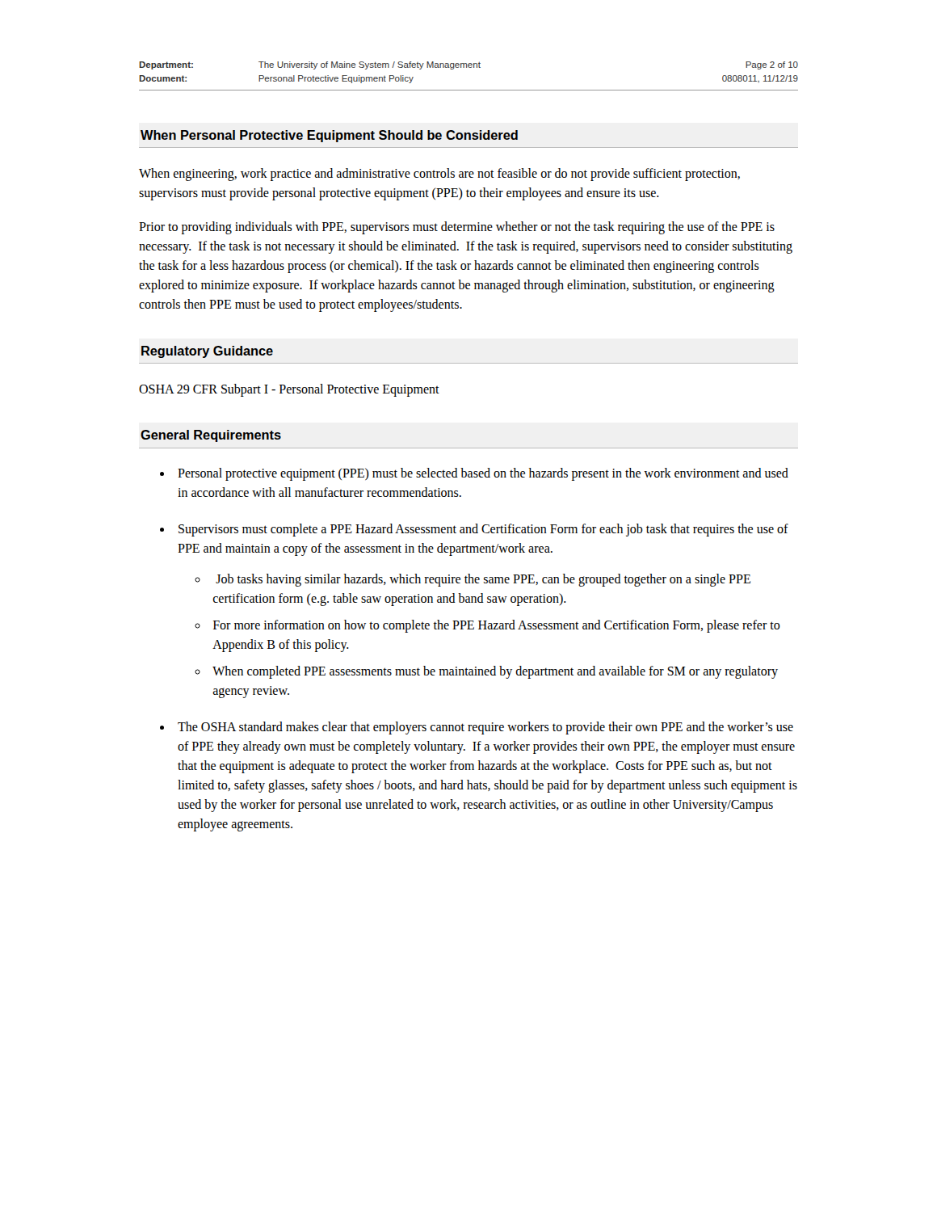| Department: | The University of Maine System / Safety Management | Page 2 of 10 |
| Document: | Personal Protective Equipment Policy | 0808011, 11/12/19 |
When Personal Protective Equipment Should be Considered
When engineering, work practice and administrative controls are not feasible or do not provide sufficient protection, supervisors must provide personal protective equipment (PPE) to their employees and ensure its use.
Prior to providing individuals with PPE, supervisors must determine whether or not the task requiring the use of the PPE is necessary. If the task is not necessary it should be eliminated. If the task is required, supervisors need to consider substituting the task for a less hazardous process (or chemical). If the task or hazards cannot be eliminated then engineering controls explored to minimize exposure. If workplace hazards cannot be managed through elimination, substitution, or engineering controls then PPE must be used to protect employees/students.
Regulatory Guidance
OSHA 29 CFR Subpart I - Personal Protective Equipment
General Requirements
Personal protective equipment (PPE) must be selected based on the hazards present in the work environment and used in accordance with all manufacturer recommendations.
Supervisors must complete a PPE Hazard Assessment and Certification Form for each job task that requires the use of PPE and maintain a copy of the assessment in the department/work area.
Job tasks having similar hazards, which require the same PPE, can be grouped together on a single PPE certification form (e.g. table saw operation and band saw operation).
For more information on how to complete the PPE Hazard Assessment and Certification Form, please refer to Appendix B of this policy.
When completed PPE assessments must be maintained by department and available for SM or any regulatory agency review.
The OSHA standard makes clear that employers cannot require workers to provide their own PPE and the worker’s use of PPE they already own must be completely voluntary. If a worker provides their own PPE, the employer must ensure that the equipment is adequate to protect the worker from hazards at the workplace. Costs for PPE such as, but not limited to, safety glasses, safety shoes / boots, and hard hats, should be paid for by department unless such equipment is used by the worker for personal use unrelated to work, research activities, or as outline in other University/Campus employee agreements.